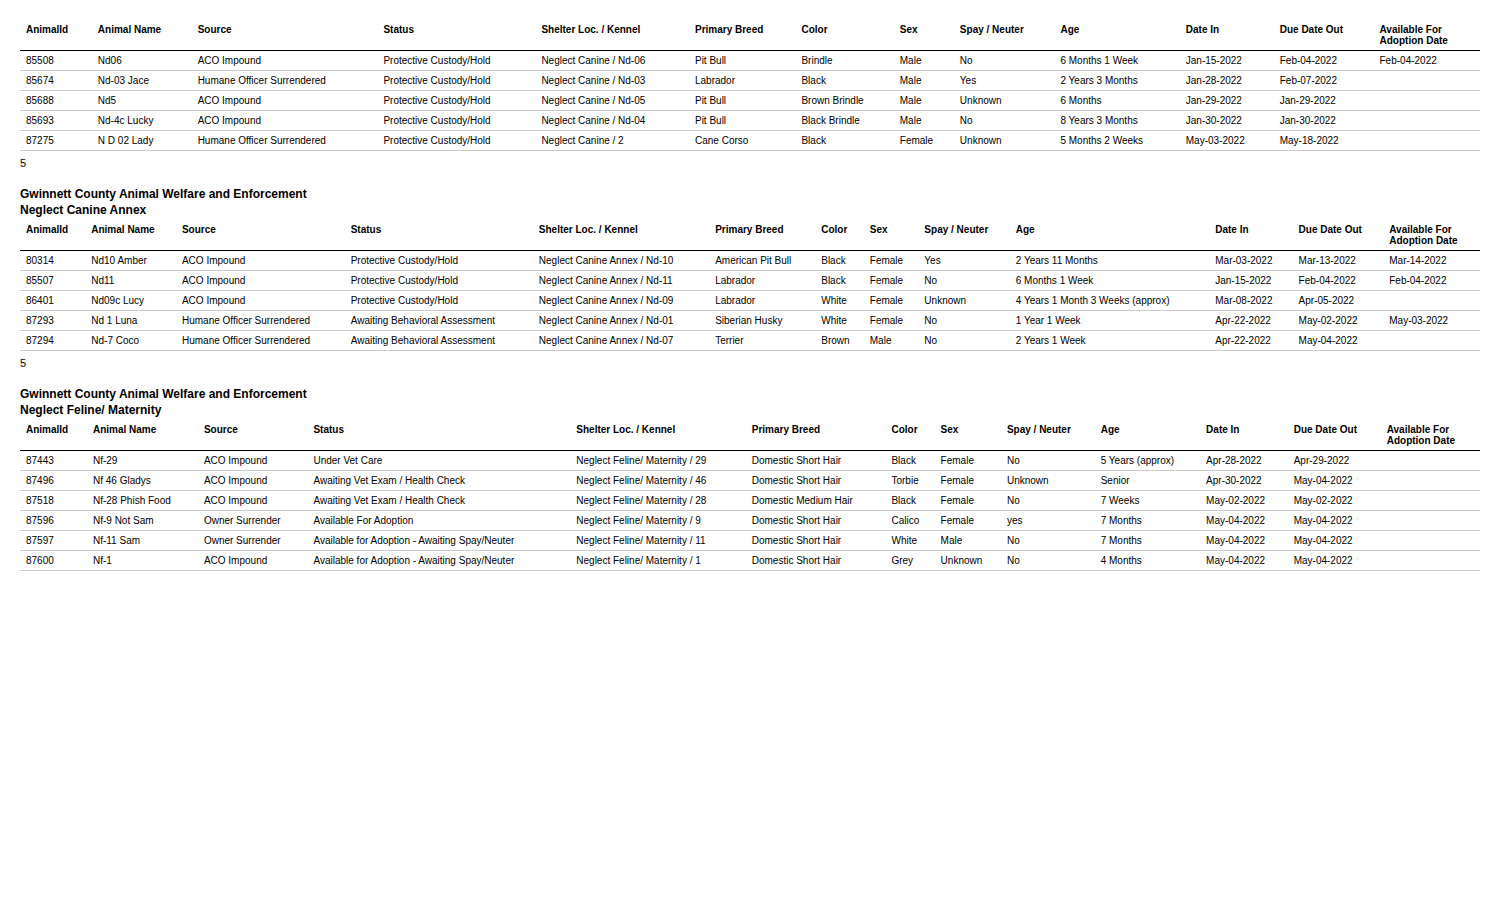| AnimalId | Animal Name | Source | Status | Shelter Loc. / Kennel | Primary Breed | Color | Sex | Spay / Neuter | Age | Date In | Due Date Out | Available For Adoption Date |
| --- | --- | --- | --- | --- | --- | --- | --- | --- | --- | --- | --- | --- |
| 85508 | Nd06 | ACO Impound | Protective Custody/Hold | Neglect Canine / Nd-06 | Pit Bull | Brindle | Male | No | 6 Months 1 Week | Jan-15-2022 | Feb-04-2022 | Feb-04-2022 |
| 85674 | Nd-03 Jace | Humane Officer Surrendered | Protective Custody/Hold | Neglect Canine / Nd-03 | Labrador | Black | Male | Yes | 2 Years 3 Months | Jan-28-2022 | Feb-07-2022 | |
| 85688 | Nd5 | ACO Impound | Protective Custody/Hold | Neglect Canine / Nd-05 | Pit Bull | Brown Brindle | Male | Unknown | 6 Months | Jan-29-2022 | Jan-29-2022 | |
| 85693 | Nd-4c Lucky | ACO Impound | Protective Custody/Hold | Neglect Canine / Nd-04 | Pit Bull | Black Brindle | Male | No | 8 Years 3 Months | Jan-30-2022 | Jan-30-2022 | |
| 87275 | N D 02 Lady | Humane Officer Surrendered | Protective Custody/Hold | Neglect Canine / 2 | Cane Corso | Black | Female | Unknown | 5 Months 2 Weeks | May-03-2022 | May-18-2022 | |
5
Gwinnett County Animal Welfare and Enforcement
Neglect Canine Annex
| AnimalId | Animal Name | Source | Status | Shelter Loc. / Kennel | Primary Breed | Color | Sex | Spay / Neuter | Age | Date In | Due Date Out | Available For Adoption Date |
| --- | --- | --- | --- | --- | --- | --- | --- | --- | --- | --- | --- | --- |
| 80314 | Nd10 Amber | ACO Impound | Protective Custody/Hold | Neglect Canine Annex / Nd-10 | American Pit Bull | Black | Female | Yes | 2 Years 11 Months | Mar-03-2022 | Mar-13-2022 | Mar-14-2022 |
| 85507 | Nd11 | ACO Impound | Protective Custody/Hold | Neglect Canine Annex / Nd-11 | Labrador | Black | Female | No | 6 Months 1 Week | Jan-15-2022 | Feb-04-2022 | Feb-04-2022 |
| 86401 | Nd09c Lucy | ACO Impound | Protective Custody/Hold | Neglect Canine Annex / Nd-09 | Labrador | White | Female | Unknown | 4 Years 1 Month 3 Weeks (approx) | Mar-08-2022 | Apr-05-2022 | |
| 87293 | Nd 1 Luna | Humane Officer Surrendered | Awaiting Behavioral Assessment | Neglect Canine Annex / Nd-01 | Siberian Husky | White | Female | No | 1 Year 1 Week | Apr-22-2022 | May-02-2022 | May-03-2022 |
| 87294 | Nd-7 Coco | Humane Officer Surrendered | Awaiting Behavioral Assessment | Neglect Canine Annex / Nd-07 | Terrier | Brown | Male | No | 2 Years 1 Week | Apr-22-2022 | May-04-2022 | |
5
Gwinnett County Animal Welfare and Enforcement
Neglect Feline/ Maternity
| AnimalId | Animal Name | Source | Status | Shelter Loc. / Kennel | Primary Breed | Color | Sex | Spay / Neuter | Age | Date In | Due Date Out | Available For Adoption Date |
| --- | --- | --- | --- | --- | --- | --- | --- | --- | --- | --- | --- | --- |
| 87443 | Nf-29 | ACO Impound | Under Vet Care | Neglect Feline/ Maternity / 29 | Domestic Short Hair | Black | Female | No | 5 Years (approx) | Apr-28-2022 | Apr-29-2022 | |
| 87496 | Nf 46 Gladys | ACO Impound | Awaiting Vet Exam / Health Check | Neglect Feline/ Maternity / 46 | Domestic Short Hair | Torbie | Female | Unknown | Senior | Apr-30-2022 | May-04-2022 | |
| 87518 | Nf-28 Phish Food | ACO Impound | Awaiting Vet Exam / Health Check | Neglect Feline/ Maternity / 28 | Domestic Medium Hair | Black | Female | No | 7 Weeks | May-02-2022 | May-02-2022 | |
| 87596 | Nf-9 Not Sam | Owner Surrender | Available For Adoption | Neglect Feline/ Maternity / 9 | Domestic Short Hair | Calico | Female | yes | 7 Months | May-04-2022 | May-04-2022 | |
| 87597 | Nf-11 Sam | Owner Surrender | Available for Adoption - Awaiting Spay/Neuter | Neglect Feline/ Maternity / 11 | Domestic Short Hair | White | Male | No | 7 Months | May-04-2022 | May-04-2022 | |
| 87600 | Nf-1 | ACO Impound | Available for Adoption - Awaiting Spay/Neuter | Neglect Feline/ Maternity / 1 | Domestic Short Hair | Grey | Unknown | No | 4 Months | May-04-2022 | May-04-2022 | |